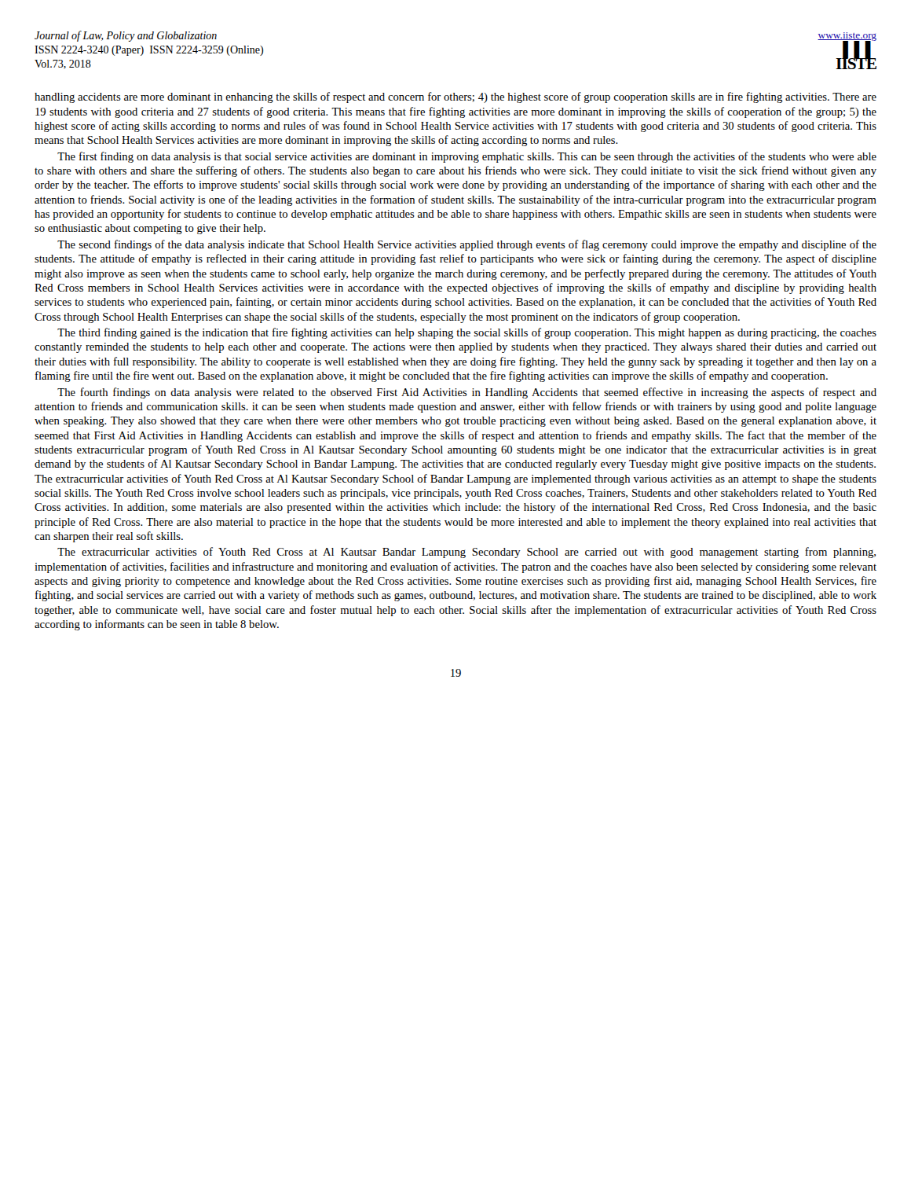Journal of Law, Policy and Globalization
ISSN 2224-3240 (Paper) ISSN 2224-3259 (Online)
Vol.73, 2018
www.iiste.org
▌▌▌
IISTE
handling accidents are more dominant in enhancing the skills of respect and concern for others; 4) the highest score of group cooperation skills are in fire fighting activities. There are 19 students with good criteria and 27 students of good criteria. This means that fire fighting activities are more dominant in improving the skills of cooperation of the group; 5) the highest score of acting skills according to norms and rules of was found in School Health Service activities with 17 students with good criteria and 30 students of good criteria. This means that School Health Services activities are more dominant in improving the skills of acting according to norms and rules.
The first finding on data analysis is that social service activities are dominant in improving emphatic skills. This can be seen through the activities of the students who were able to share with others and share the suffering of others. The students also began to care about his friends who were sick. They could initiate to visit the sick friend without given any order by the teacher. The efforts to improve students' social skills through social work were done by providing an understanding of the importance of sharing with each other and the attention to friends. Social activity is one of the leading activities in the formation of student skills. The sustainability of the intra-curricular program into the extracurricular program has provided an opportunity for students to continue to develop emphatic attitudes and be able to share happiness with others. Empathic skills are seen in students when students were so enthusiastic about competing to give their help.
The second findings of the data analysis indicate that School Health Service activities applied through events of flag ceremony could improve the empathy and discipline of the students. The attitude of empathy is reflected in their caring attitude in providing fast relief to participants who were sick or fainting during the ceremony. The aspect of discipline might also improve as seen when the students came to school early, help organize the march during ceremony, and be perfectly prepared during the ceremony. The attitudes of Youth Red Cross members in School Health Services activities were in accordance with the expected objectives of improving the skills of empathy and discipline by providing health services to students who experienced pain, fainting, or certain minor accidents during school activities. Based on the explanation, it can be concluded that the activities of Youth Red Cross through School Health Enterprises can shape the social skills of the students, especially the most prominent on the indicators of group cooperation.
The third finding gained is the indication that fire fighting activities can help shaping the social skills of group cooperation. This might happen as during practicing, the coaches constantly reminded the students to help each other and cooperate. The actions were then applied by students when they practiced. They always shared their duties and carried out their duties with full responsibility. The ability to cooperate is well established when they are doing fire fighting. They held the gunny sack by spreading it together and then lay on a flaming fire until the fire went out. Based on the explanation above, it might be concluded that the fire fighting activities can improve the skills of empathy and cooperation.
The fourth findings on data analysis were related to the observed First Aid Activities in Handling Accidents that seemed effective in increasing the aspects of respect and attention to friends and communication skills. it can be seen when students made question and answer, either with fellow friends or with trainers by using good and polite language when speaking. They also showed that they care when there were other members who got trouble practicing even without being asked. Based on the general explanation above, it seemed that First Aid Activities in Handling Accidents can establish and improve the skills of respect and attention to friends and empathy skills. The fact that the member of the students extracurricular program of Youth Red Cross in Al Kautsar Secondary School amounting 60 students might be one indicator that the extracurricular activities is in great demand by the students of Al Kautsar Secondary School in Bandar Lampung. The activities that are conducted regularly every Tuesday might give positive impacts on the students. The extracurricular activities of Youth Red Cross at Al Kautsar Secondary School of Bandar Lampung are implemented through various activities as an attempt to shape the students social skills. The Youth Red Cross involve school leaders such as principals, vice principals, youth Red Cross coaches, Trainers, Students and other stakeholders related to Youth Red Cross activities. In addition, some materials are also presented within the activities which include: the history of the international Red Cross, Red Cross Indonesia, and the basic principle of Red Cross. There are also material to practice in the hope that the students would be more interested and able to implement the theory explained into real activities that can sharpen their real soft skills.
The extracurricular activities of Youth Red Cross at Al Kautsar Bandar Lampung Secondary School are carried out with good management starting from planning, implementation of activities, facilities and infrastructure and monitoring and evaluation of activities. The patron and the coaches have also been selected by considering some relevant aspects and giving priority to competence and knowledge about the Red Cross activities. Some routine exercises such as providing first aid, managing School Health Services, fire fighting, and social services are carried out with a variety of methods such as games, outbound, lectures, and motivation share. The students are trained to be disciplined, able to work together, able to communicate well, have social care and foster mutual help to each other. Social skills after the implementation of extracurricular activities of Youth Red Cross according to informants can be seen in table 8 below.
19